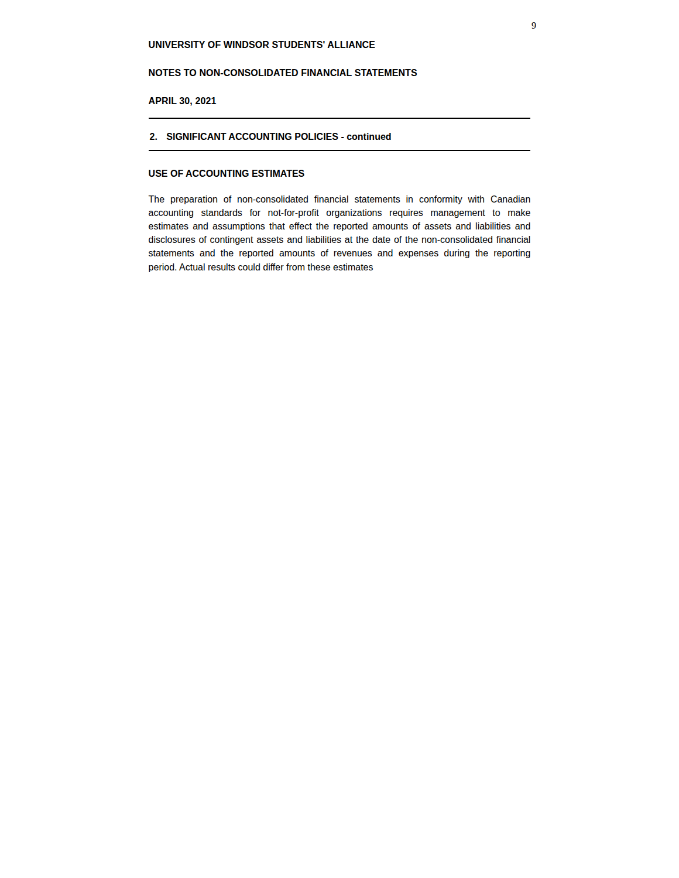9
UNIVERSITY OF WINDSOR STUDENTS' ALLIANCE
NOTES TO NON-CONSOLIDATED FINANCIAL STATEMENTS
APRIL 30, 2021
2. SIGNIFICANT ACCOUNTING POLICIES - continued
USE OF ACCOUNTING ESTIMATES
The preparation of non-consolidated financial statements in conformity with Canadian accounting standards for not-for-profit organizations requires management to make estimates and assumptions that effect the reported amounts of assets and liabilities and disclosures of contingent assets and liabilities at the date of the non-consolidated financial statements and the reported amounts of revenues and expenses during the reporting period. Actual results could differ from these estimates